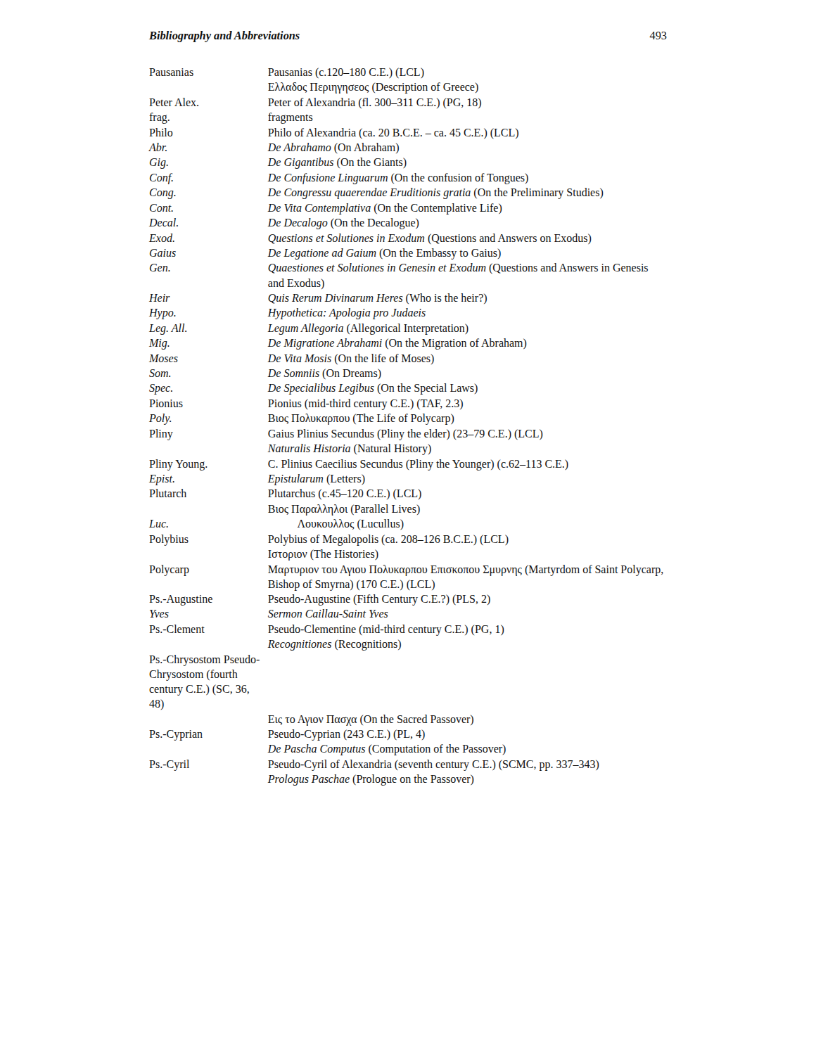Bibliography and Abbreviations 493
Pausanias
Pausanias (c.120–180 C.E.) (LCL)
Ελλαδος Περιηγησεος (Description of Greece)
Peter Alex.
Peter of Alexandria (fl. 300–311 C.E.) (PG, 18)
frag.
fragments
Philo
Philo of Alexandria (ca. 20 B.C.E. – ca. 45 C.E.) (LCL)
Abr.
De Abrahamo (On Abraham)
Gig.
De Gigantibus (On the Giants)
Conf.
De Confusione Linguarum (On the confusion of Tongues)
Cong.
De Congressu quaerendae Eruditionis gratia (On the Preliminary Studies)
Cont.
De Vita Contemplativa (On the Contemplative Life)
Decal.
De Decalogo (On the Decalogue)
Exod.
Questions et Solutiones in Exodum (Questions and Answers on Exodus)
Gaius
De Legatione ad Gaium (On the Embassy to Gaius)
Gen.
Quaestiones et Solutiones in Genesin et Exodum (Questions and Answers in Genesis and Exodus)
Heir
Quis Rerum Divinarum Heres (Who is the heir?)
Hypo.
Hypothetica: Apologia pro Judaeis
Leg. All.
Legum Allegoria (Allegorical Interpretation)
Mig.
De Migratione Abrahami (On the Migration of Abraham)
Moses
De Vita Mosis (On the life of Moses)
Som.
De Somniis (On Dreams)
Spec.
De Specialibus Legibus (On the Special Laws)
Pionius
Pionius (mid-third century C.E.) (TAF, 2.3)
Poly.
Βιος Πολυκαρπου (The Life of Polycarp)
Pliny
Gaius Plinius Secundus (Pliny the elder) (23–79 C.E.) (LCL)
Naturalis Historia (Natural History)
Pliny Young.
C. Plinius Caecilius Secundus (Pliny the Younger) (c.62–113 C.E.)
Epist.
Epistularum (Letters)
Plutarch
Plutarchus (c.45–120 C.E.) (LCL)
Βιος Παραλληλοι (Parallel Lives)
Luc.
Λουκουλλος (Lucullus)
Polybius
Polybius of Megalopolis (ca. 208–126 B.C.E.) (LCL)
Ιστοριον (The Histories)
Polycarp
Μαρτυριον του Αγιου Πολυκαρπου Επισκοπου Σμυρνης (Martyrdom of Saint Polycarp, Bishop of Smyrna) (170 C.E.) (LCL)
Ps.-Augustine
Pseudo-Augustine (Fifth Century C.E.?) (PLS, 2)
Yves
Sermon Caillau-Saint Yves
Ps.-Clement
Pseudo-Clementine (mid-third century C.E.) (PG, 1)
Recognitiones (Recognitions)
Ps.-Chrysostom Pseudo-Chrysostom (fourth century C.E.) (SC, 36, 48)
Εις το Αγιον Πασχα (On the Sacred Passover)
Ps.-Cyprian
Pseudo-Cyprian (243 C.E.) (PL, 4)
De Pascha Computus (Computation of the Passover)
Ps.-Cyril
Pseudo-Cyril of Alexandria (seventh century C.E.) (SCMC, pp. 337–343)
Prologus Paschae (Prologue on the Passover)